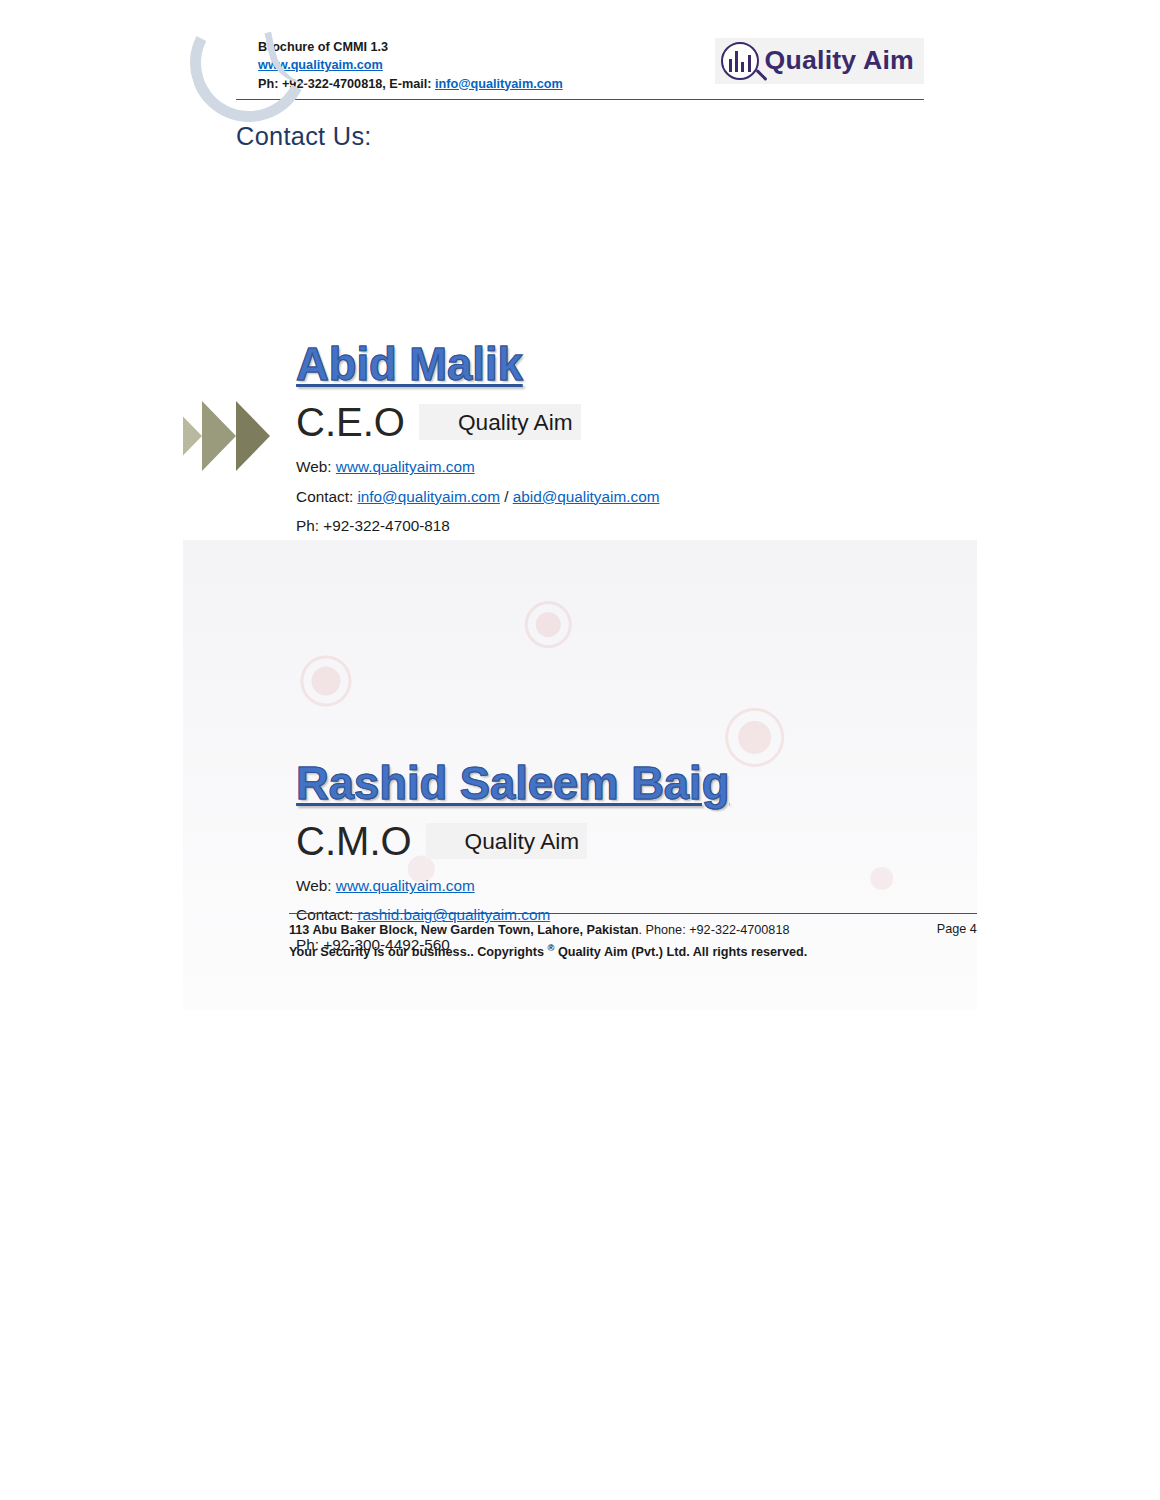Brochure of CMMI 1.3
www.qualityaim.com
Ph: +92-322-4700818, E-mail: info@qualityaim.com
Quality Aim
Contact Us:
Abid Malik
C.E.O
Quality Aim
Web: www.qualityaim.com
Contact: info@qualityaim.com / abid@qualityaim.com
Ph: +92-322-4700-818
Rashid Saleem Baig
C.M.O
Quality Aim
Web: www.qualityaim.com
Contact: rashid.baig@qualityaim.com
Ph: +92-300-4492-560
113 Abu Baker Block, New Garden Town, Lahore, Pakistan. Phone: +92-322-4700818
Your Security is our business.. Copyrights ® Quality Aim (Pvt.) Ltd. All rights reserved.
Page 4